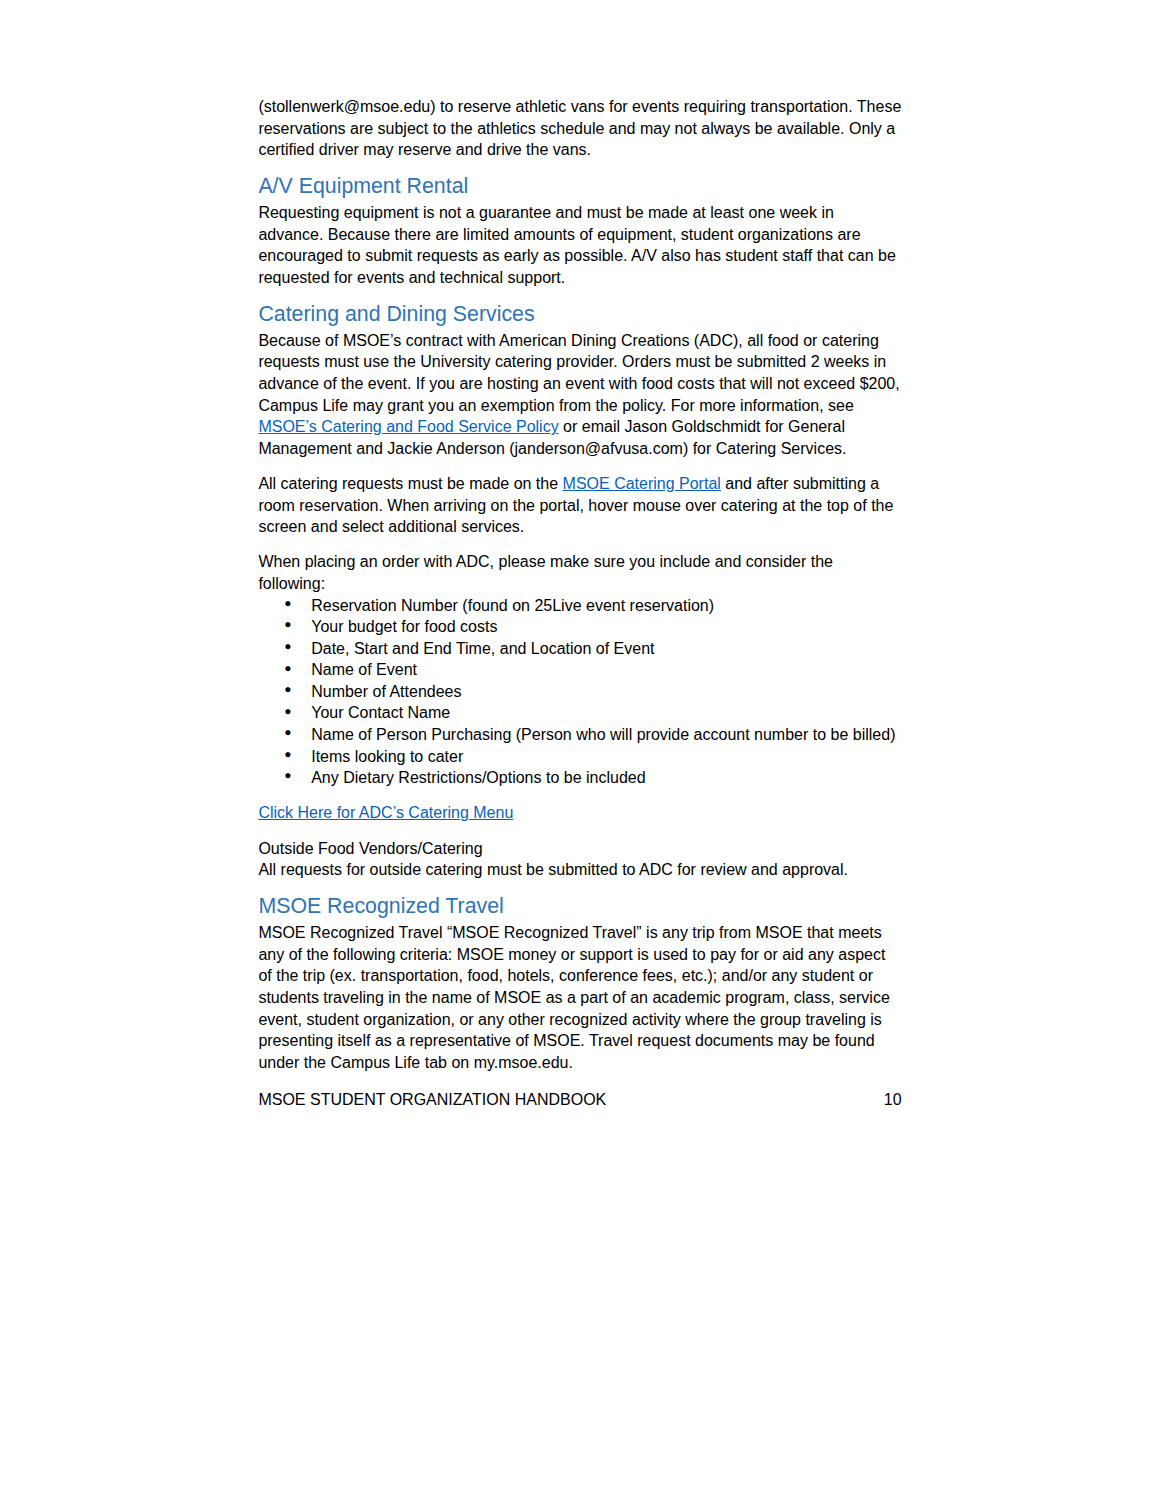(stollenwerk@msoe.edu) to reserve athletic vans for events requiring transportation. These reservations are subject to the athletics schedule and may not always be available. Only a certified driver may reserve and drive the vans.
A/V Equipment Rental
Requesting equipment is not a guarantee and must be made at least one week in advance. Because there are limited amounts of equipment, student organizations are encouraged to submit requests as early as possible. A/V also has student staff that can be requested for events and technical support.
Catering and Dining Services
Because of MSOE’s contract with American Dining Creations (ADC), all food or catering requests must use the University catering provider. Orders must be submitted 2 weeks in advance of the event. If you are hosting an event with food costs that will not exceed $200, Campus Life may grant you an exemption from the policy. For more information, see MSOE’s Catering and Food Service Policy or email Jason Goldschmidt for General Management and Jackie Anderson (janderson@afvusa.com) for Catering Services.
All catering requests must be made on the MSOE Catering Portal and after submitting a room reservation. When arriving on the portal, hover mouse over catering at the top of the screen and select additional services.
When placing an order with ADC, please make sure you include and consider the following:
Reservation Number (found on 25Live event reservation)
Your budget for food costs
Date, Start and End Time, and Location of Event
Name of Event
Number of Attendees
Your Contact Name
Name of Person Purchasing (Person who will provide account number to be billed)
Items looking to cater
Any Dietary Restrictions/Options to be included
Click Here for ADC’s Catering Menu
Outside Food Vendors/Catering
All requests for outside catering must be submitted to ADC for review and approval.
MSOE Recognized Travel
MSOE Recognized Travel “MSOE Recognized Travel” is any trip from MSOE that meets any of the following criteria: MSOE money or support is used to pay for or aid any aspect of the trip (ex. transportation, food, hotels, conference fees, etc.); and/or any student or students traveling in the name of MSOE as a part of an academic program, class, service event, student organization, or any other recognized activity where the group traveling is presenting itself as a representative of MSOE. Travel request documents may be found under the Campus Life tab on my.msoe.edu.
MSOE STUDENT ORGANIZATION HANDBOOK 10